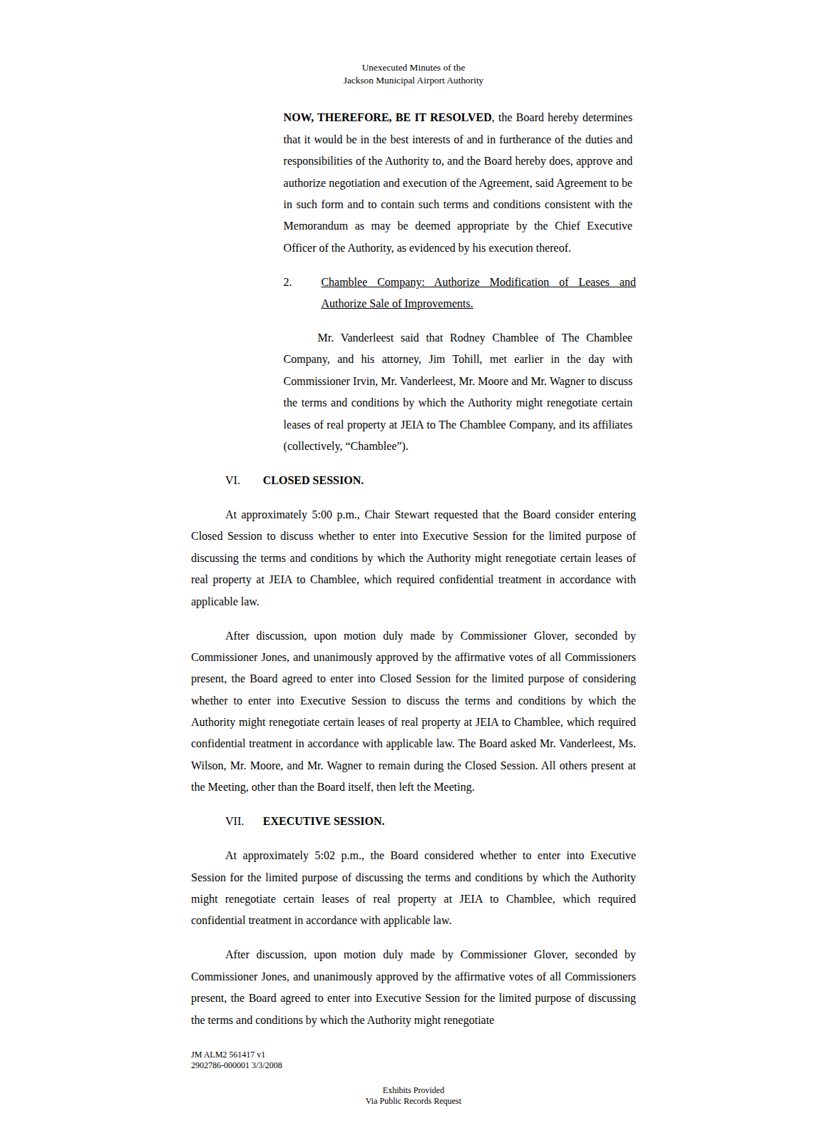Unexecuted Minutes of the
Jackson Municipal Airport Authority
NOW, THEREFORE, BE IT RESOLVED, the Board hereby determines that it would be in the best interests of and in furtherance of the duties and responsibilities of the Authority to, and the Board hereby does, approve and authorize negotiation and execution of the Agreement, said Agreement to be in such form and to contain such terms and conditions consistent with the Memorandum as may be deemed appropriate by the Chief Executive Officer of the Authority, as evidenced by his execution thereof.
2. Chamblee Company: Authorize Modification of Leases and Authorize Sale of Improvements.
Mr. Vanderleest said that Rodney Chamblee of The Chamblee Company, and his attorney, Jim Tohill, met earlier in the day with Commissioner Irvin, Mr. Vanderleest, Mr. Moore and Mr. Wagner to discuss the terms and conditions by which the Authority might renegotiate certain leases of real property at JEIA to The Chamblee Company, and its affiliates (collectively, “Chamblee”).
VI. CLOSED SESSION.
At approximately 5:00 p.m., Chair Stewart requested that the Board consider entering Closed Session to discuss whether to enter into Executive Session for the limited purpose of discussing the terms and conditions by which the Authority might renegotiate certain leases of real property at JEIA to Chamblee, which required confidential treatment in accordance with applicable law.
After discussion, upon motion duly made by Commissioner Glover, seconded by Commissioner Jones, and unanimously approved by the affirmative votes of all Commissioners present, the Board agreed to enter into Closed Session for the limited purpose of considering whether to enter into Executive Session to discuss the terms and conditions by which the Authority might renegotiate certain leases of real property at JEIA to Chamblee, which required confidential treatment in accordance with applicable law. The Board asked Mr. Vanderleest, Ms. Wilson, Mr. Moore, and Mr. Wagner to remain during the Closed Session. All others present at the Meeting, other than the Board itself, then left the Meeting.
VII. EXECUTIVE SESSION.
At approximately 5:02 p.m., the Board considered whether to enter into Executive Session for the limited purpose of discussing the terms and conditions by which the Authority might renegotiate certain leases of real property at JEIA to Chamblee, which required confidential treatment in accordance with applicable law.
After discussion, upon motion duly made by Commissioner Glover, seconded by Commissioner Jones, and unanimously approved by the affirmative votes of all Commissioners present, the Board agreed to enter into Executive Session for the limited purpose of discussing the terms and conditions by which the Authority might renegotiate
JM ALM2 561417 v1
2902786-000001 3/3/2008
Exhibits Provided
Via Public Records Request